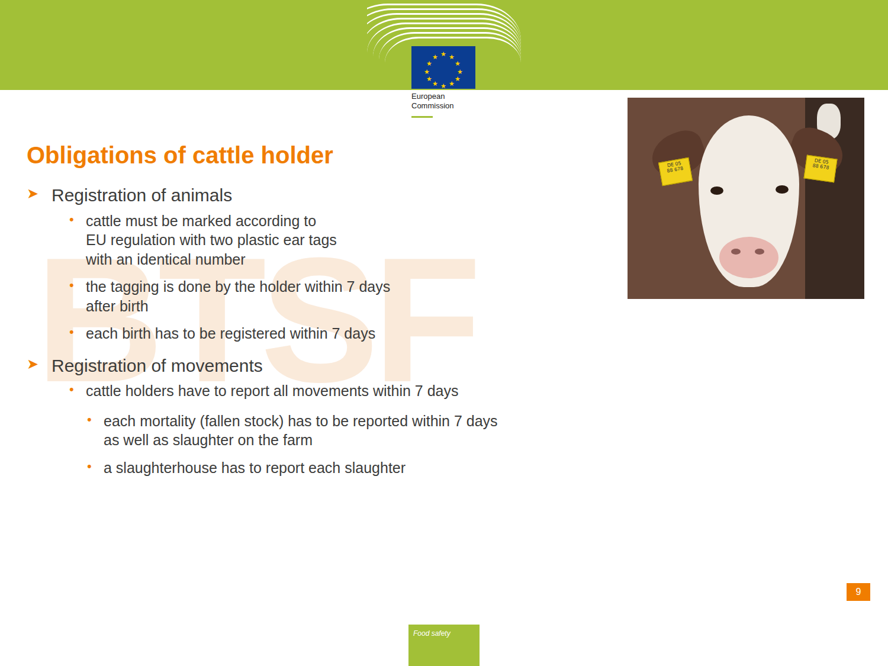★
★
★
★
★
★
★
★
★
★
★
★
European
Commission
BTSF
Obligations of cattle holder
DE 05
88 678
DE 05
88 678
➤
Registration of animals
cattle must be marked according to
EU regulation with two plastic ear tags
with an identical number
the tagging is done by the holder within 7 days
after birth
each birth has to be registered within 7 days
➤
Registration of movements
cattle holders have to report all movements within 7 days
each mortality (fallen stock) has to be reported within 7 days
as well as slaughter on the farm
a slaughterhouse has to report each slaughter
9
Food safety